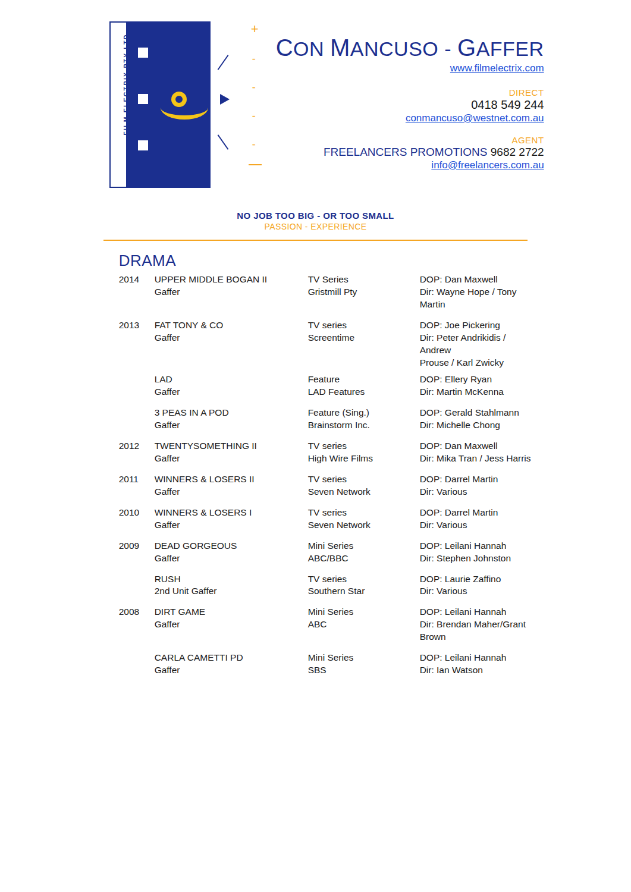FILM ELECTRIX PTY LTD
+
-
-
-
-
CON MANCUSO - GAFFER
www.filmelectrix.com
DIRECT
0418 549 244
conmancuso@westnet.com.au
AGENT
FREELANCERS PROMOTIONS 9682 2722
info@freelancers.com.au
NO JOB TOO BIG - OR TOO SMALL
PASSION - EXPERIENCE
DRAMA
| 2014 | UPPER MIDDLE BOGAN II | TV Series | DOP: Dan Maxwell |
| | Gaffer | Gristmill Pty | Dir: Wayne Hope / Tony Martin |
| 2013 | FAT TONY & CO | TV series | DOP: Joe Pickering |
| | Gaffer | Screentime | Dir: Peter Andrikidis / Andrew |
| | | | Prouse / Karl Zwicky |
| | LAD | Feature | DOP: Ellery Ryan |
| | Gaffer | LAD Features | Dir: Martin McKenna |
| | 3 PEAS IN A POD | Feature (Sing.) | DOP: Gerald Stahlmann |
| | Gaffer | Brainstorm Inc. | Dir: Michelle Chong |
| 2012 | TWENTYSOMETHING II | TV series | DOP: Dan Maxwell |
| | Gaffer | High Wire Films | Dir: Mika Tran / Jess Harris |
| 2011 | WINNERS & LOSERS II | TV series | DOP: Darrel Martin |
| | Gaffer | Seven Network | Dir: Various |
| 2010 | WINNERS & LOSERS I | TV series | DOP: Darrel Martin |
| | Gaffer | Seven Network | Dir: Various |
| 2009 | DEAD GORGEOUS | Mini Series | DOP: Leilani Hannah |
| | Gaffer | ABC/BBC | Dir: Stephen Johnston |
| | RUSH | TV series | DOP: Laurie Zaffino |
| | 2nd Unit Gaffer | Southern Star | Dir: Various |
| 2008 | DIRT GAME | Mini Series | DOP: Leilani Hannah |
| | Gaffer | ABC | Dir: Brendan Maher/Grant Brown |
| | CARLA CAMETTI PD | Mini Series | DOP: Leilani Hannah |
| | Gaffer | SBS | Dir: Ian Watson |